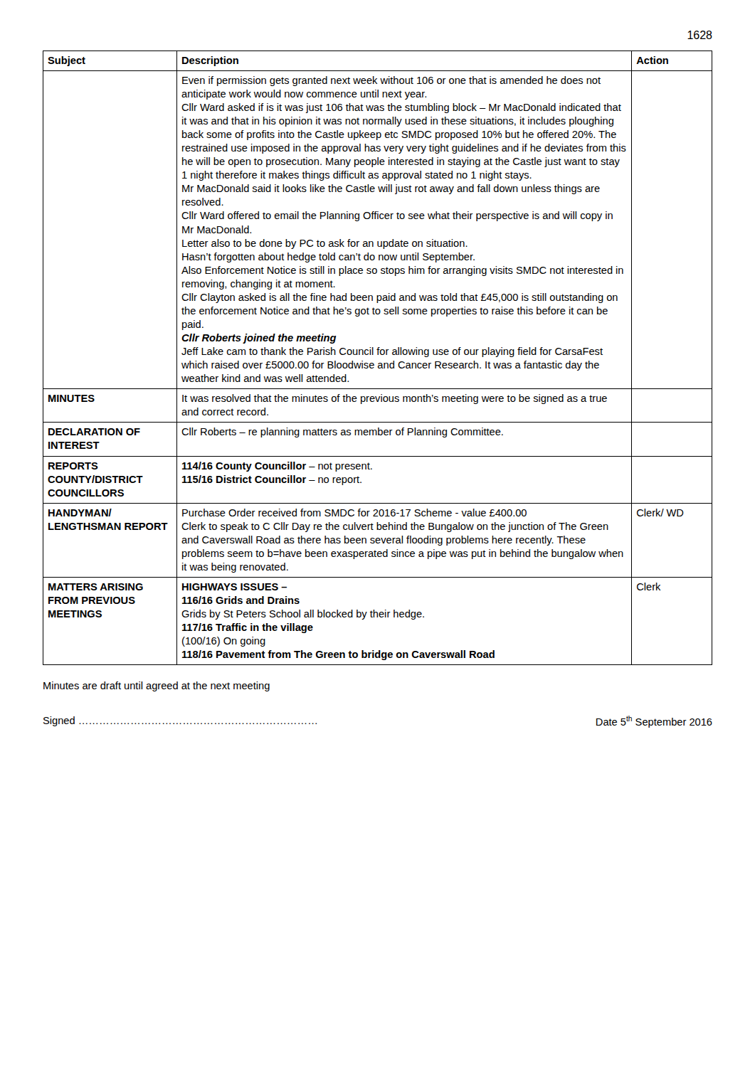1628
| Subject | Description | Action |
| --- | --- | --- |
| | Even if permission gets granted next week without 106 or one that is amended he does not anticipate work would now commence until next year. Cllr Ward asked if is it was just 106 that was the stumbling block – Mr MacDonald indicated that it was and that in his opinion it was not normally used in these situations, it includes ploughing back some of profits into the Castle upkeep etc SMDC proposed 10% but he offered 20%. The restrained use imposed in the approval has very very tight guidelines and if he deviates from this he will be open to prosecution. Many people interested in staying at the Castle just want to stay 1 night therefore it makes things difficult as approval stated no 1 night stays. Mr MacDonald said it looks like the Castle will just rot away and fall down unless things are resolved. Cllr Ward offered to email the Planning Officer to see what their perspective is and will copy in Mr MacDonald. Letter also to be done by PC to ask for an update on situation. Hasn’t forgotten about hedge told can’t do now until September. Also Enforcement Notice is still in place so stops him for arranging visits SMDC not interested in removing, changing it at moment. Cllr Clayton asked is all the fine had been paid and was told that £45,000 is still outstanding on the enforcement Notice and that he’s got to sell some properties to raise this before it can be paid. Cllr Roberts joined the meeting Jeff Lake cam to thank the Parish Council for allowing use of our playing field for CarsaFest which raised over £5000.00 for Bloodwise and Cancer Research. It was a fantastic day the weather kind and was well attended. | |
| MINUTES | It was resolved that the minutes of the previous month’s meeting were to be signed as a true and correct record. | |
| DECLARATION OF INTEREST | Cllr Roberts – re planning matters as member of Planning Committee. | |
| REPORTS COUNTY/DISTRICT COUNCILLORS | 114/16 County Councillor – not present. 115/16 District Councillor – no report. | |
| HANDYMAN/ LENGTHSMAN REPORT | Purchase Order received from SMDC for 2016-17 Scheme - value £400.00 Clerk to speak to C Cllr Day re the culvert behind the Bungalow on the junction of The Green and Caverswall Road as there has been several flooding problems here recently. These problems seem to b=have been exasperated since a pipe was put in behind the bungalow when it was being renovated. | Clerk/ WD |
| MATTERS ARISING FROM PREVIOUS MEETINGS | HIGHWAYS ISSUES – 116/16 Grids and Drains Grids by St Peters School all blocked by their hedge. 117/16 Traffic in the village (100/16) On going 118/16 Pavement from The Green to bridge on Caverswall Road | Clerk |
Minutes are draft until agreed at the next meeting
Signed …………………………………………………………… Date 5th September 2016